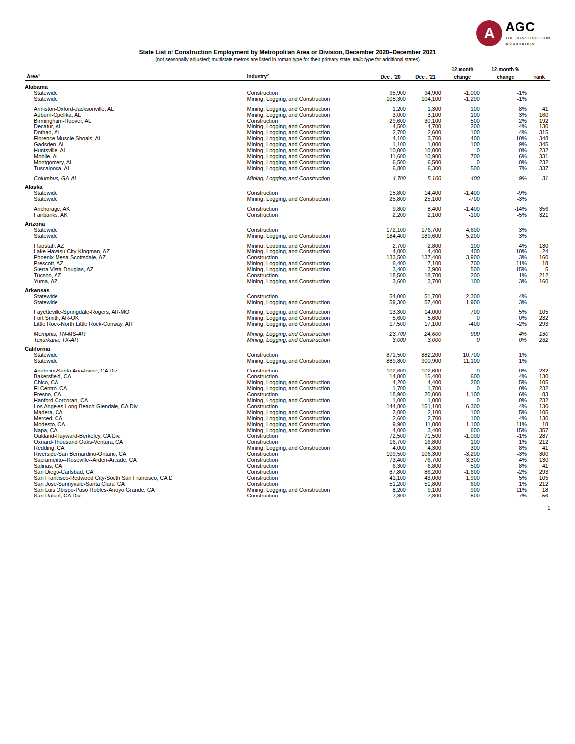AAGC
THE CONSTRUCTION
ASSOCIATION
State List of Construction Employment by Metropolitan Area or Division, December 2020–December 2021
(not seasonally adjusted; multistate metros are listed in roman type for their primary state, italic type for additional states)
| | | | | 12-month | 12-month % | |
| --- | --- | --- | --- | --- | --- | --- |
| Area 1 | Industry 2 | Dec . '20 | Dec . '21 | change | change | rank |
| Alabama |
| Statewide | Construction | 95,900 | 94,900 | -1,000 | -1% | |
| Statewide | Mining, Logging, and Construction | 105,300 | 104,100 | -1,200 | -1% | |
| Anniston-Oxford-Jacksonville, AL | Mining, Logging, and Construction | 1,200 | 1,300 | 100 | 8% | 41 |
| Auburn-Opelika, AL | Mining, Logging, and Construction | 3,000 | 3,100 | 100 | 3% | 160 |
| Birmingham-Hoover, AL | Construction | 29,600 | 30,100 | 500 | 2% | 192 |
| Decatur, AL | Mining, Logging, and Construction | 4,500 | 4,700 | 200 | 4% | 130 |
| Dothan, AL | Mining, Logging, and Construction | 2,700 | 2,600 | -100 | -4% | 315 |
| Florence-Muscle Shoals, AL | Mining, Logging, and Construction | 4,100 | 3,700 | -400 | -10% | 348 |
| Gadsden, AL | Mining, Logging, and Construction | 1,100 | 1,000 | -100 | -9% | 345 |
| Huntsville, AL | Mining, Logging, and Construction | 10,000 | 10,000 | 0 | 0% | 232 |
| Mobile, AL | Mining, Logging, and Construction | 11,600 | 10,900 | -700 | -6% | 331 |
| Montgomery, AL | Mining, Logging, and Construction | 6,500 | 6,500 | 0 | 0% | 232 |
| Tuscaloosa, AL | Mining, Logging, and Construction | 6,800 | 6,300 | -500 | -7% | 337 |
| Columbus, GA-AL | Mining, Logging, and Construction | 4,700 | 5,100 | 400 | 9% | 31 |
| Alaska |
| Statewide | Construction | 15,800 | 14,400 | -1,400 | -9% | |
| Statewide | Mining, Logging, and Construction | 25,800 | 25,100 | -700 | -3% | |
| Anchorage, AK | Construction | 9,800 | 8,400 | -1,400 | -14% | 356 |
| Fairbanks, AK | Construction | 2,200 | 2,100 | -100 | -5% | 321 |
| Arizona |
| Statewide | Construction | 172,100 | 176,700 | 4,600 | 3% | |
| Statewide | Mining, Logging, and Construction | 184,400 | 189,600 | 5,200 | 3% | |
| Flagstaff, AZ | Mining, Logging, and Construction | 2,700 | 2,800 | 100 | 4% | 130 |
| Lake Havasu City-Kingman, AZ | Mining, Logging, and Construction | 4,000 | 4,400 | 400 | 10% | 24 |
| Phoenix-Mesa-Scottsdale, AZ | Construction | 133,500 | 137,400 | 3,900 | 3% | 160 |
| Prescott, AZ | Mining, Logging, and Construction | 6,400 | 7,100 | 700 | 11% | 18 |
| Sierra Vista-Douglas, AZ | Mining, Logging, and Construction | 3,400 | 3,900 | 500 | 15% | 5 |
| Tucson, AZ | Construction | 18,500 | 18,700 | 200 | 1% | 212 |
| Yuma, AZ | Mining, Logging, and Construction | 3,600 | 3,700 | 100 | 3% | 160 |
| Arkansas |
| Statewide | Construction | 54,000 | 51,700 | -2,300 | -4% | |
| Statewide | Mining, Logging, and Construction | 59,300 | 57,400 | -1,900 | -3% | |
| Fayetteville-Springdale-Rogers, AR-MO | Mining, Logging, and Construction | 13,300 | 14,000 | 700 | 5% | 105 |
| Fort Smith, AR-OK | Mining, Logging, and Construction | 5,600 | 5,600 | 0 | 0% | 232 |
| Little Rock-North Little Rock-Conway, AR | Mining, Logging, and Construction | 17,500 | 17,100 | -400 | -2% | 293 |
| Memphis, TN-MS-AR | Mining, Logging, and Construction | 23,700 | 24,600 | 900 | 4% | 130 |
| Texarkana, TX-AR | Mining, Logging, and Construction | 3,000 | 3,000 | 0 | 0% | 232 |
| California |
| Statewide | Construction | 871,500 | 882,200 | 10,700 | 1% | |
| Statewide | Mining, Logging, and Construction | 889,800 | 900,900 | 11,100 | 1% | |
| Anaheim-Santa Ana-Irvine, CA Div. | Construction | 102,600 | 102,600 | 0 | 0% | 232 |
| Bakersfield, CA | Construction | 14,800 | 15,400 | 600 | 4% | 130 |
| Chico, CA | Mining, Logging, and Construction | 4,200 | 4,400 | 200 | 5% | 105 |
| El Centro, CA | Mining, Logging, and Construction | 1,700 | 1,700 | 0 | 0% | 232 |
| Fresno, CA | Construction | 18,900 | 20,000 | 1,100 | 6% | 83 |
| Hanford-Corcoran, CA | Mining, Logging, and Construction | 1,000 | 1,000 | 0 | 0% | 232 |
| Los Angeles-Long Beach-Glendale, CA Div. | Construction | 144,800 | 151,100 | 6,300 | 4% | 130 |
| Madera, CA | Mining, Logging, and Construction | 2,000 | 2,100 | 100 | 5% | 105 |
| Merced, CA | Mining, Logging, and Construction | 2,600 | 2,700 | 100 | 4% | 130 |
| Modesto, CA | Mining, Logging, and Construction | 9,900 | 11,000 | 1,100 | 11% | 18 |
| Napa, CA | Mining, Logging, and Construction | 4,000 | 3,400 | -600 | -15% | 357 |
| Oakland-Hayward-Berkeley, CA Div. | Construction | 72,500 | 71,500 | -1,000 | -1% | 287 |
| Oxnard-Thousand Oaks-Ventura, CA | Construction | 16,700 | 16,800 | 100 | 1% | 212 |
| Redding, CA | Mining, Logging, and Construction | 4,000 | 4,300 | 300 | 8% | 41 |
| Riverside-San Bernardino-Ontario, CA | Construction | 109,500 | 106,300 | -3,200 | -3% | 300 |
| Sacramento--Roseville--Arden-Arcade, CA | Construction | 73,400 | 76,700 | 3,300 | 4% | 130 |
| Salinas, CA | Construction | 6,300 | 6,800 | 500 | 8% | 41 |
| San Diego-Carlsbad, CA | Construction | 87,800 | 86,200 | -1,600 | -2% | 293 |
| San Francisco-Redwood City-South San Francisco, CA D | Construction | 41,100 | 43,000 | 1,900 | 5% | 105 |
| San Jose-Sunnyvale-Santa Clara, CA | Construction | 51,200 | 51,800 | 600 | 1% | 212 |
| San Luis Obispo-Paso Robles-Arroyo Grande, CA | Mining, Logging, and Construction | 8,200 | 9,100 | 900 | 11% | 18 |
| San Rafael, CA Div. | Construction | 7,300 | 7,800 | 500 | 7% | 56 |
1